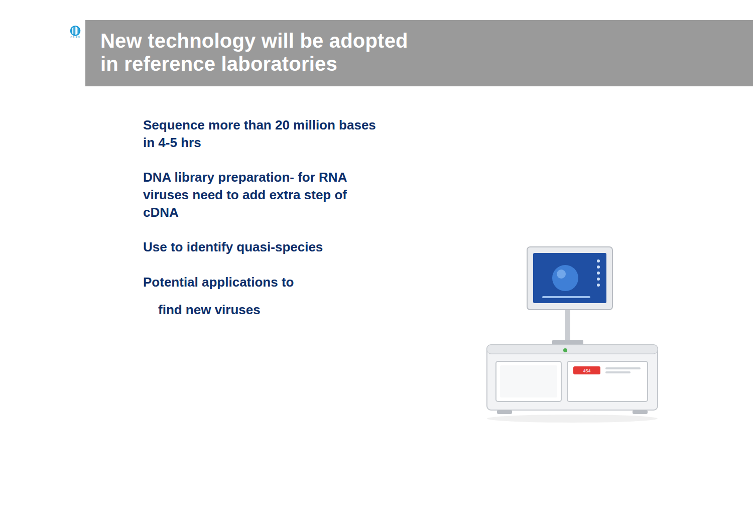CSIRO CSIRO
New technology will be adopted
in reference laboratories
Sequence more than 20 million bases in 4-5 hrs
DNA library preparation- for RNA viruses need to add extra step of cDNA
Use to identify quasi-species
Potential applications to
find new viruses
Benchtop genome sequencer A white laboratory instrument with a flat-panel monitor mounted on an arm above it. 454